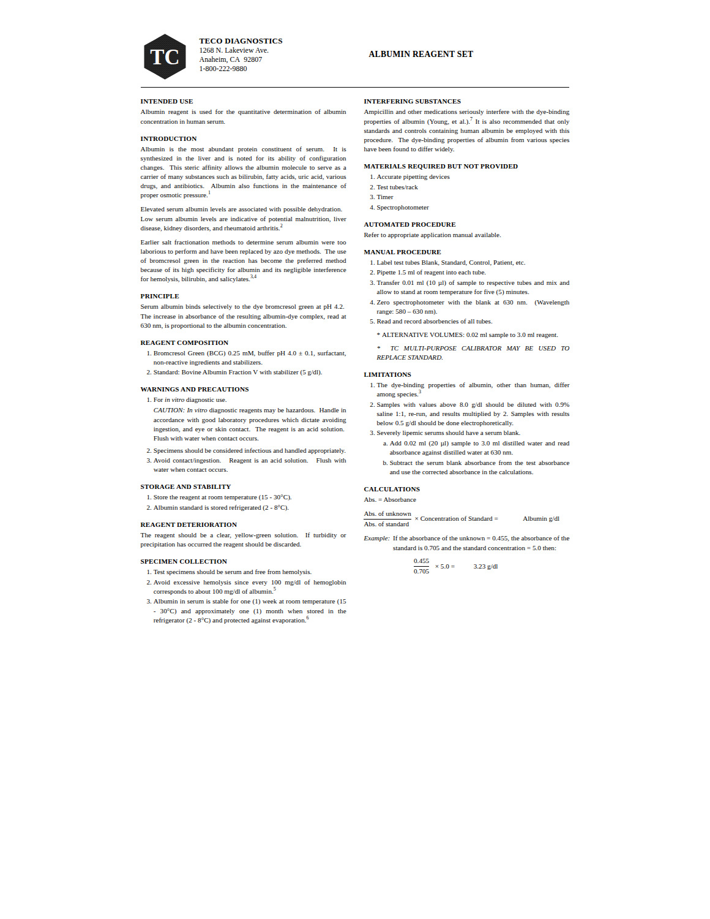TC
TECO DIAGNOSTICS
1268 N. Lakeview Ave.
Anaheim, CA 92807
1-800-222-9880
ALBUMIN REAGENT SET
INTENDED USE
Albumin reagent is used for the quantitative determination of albumin concentration in human serum.
INTRODUCTION
Albumin is the most abundant protein constituent of serum. It is synthesized in the liver and is noted for its ability of configuration changes. This steric affinity allows the albumin molecule to serve as a carrier of many substances such as bilirubin, fatty acids, uric acid, various drugs, and antibiotics. Albumin also functions in the maintenance of proper osmotic pressure.1
Elevated serum albumin levels are associated with possible dehydration. Low serum albumin levels are indicative of potential malnutrition, liver disease, kidney disorders, and rheumatoid arthritis.2
Earlier salt fractionation methods to determine serum albumin were too laborious to perform and have been replaced by azo dye methods. The use of bromcresol green in the reaction has become the preferred method because of its high specificity for albumin and its negligible interference for hemolysis, bilirubin, and salicylates.3,4
PRINCIPLE
Serum albumin binds selectively to the dye bromcresol green at pH 4.2. The increase in absorbance of the resulting albumin-dye complex, read at 630 nm, is proportional to the albumin concentration.
REAGENT COMPOSITION
Bromcresol Green (BCG) 0.25 mM, buffer pH 4.0 ± 0.1, surfactant, non-reactive ingredients and stabilizers.
Standard: Bovine Albumin Fraction V with stabilizer (5 g/dl).
WARNINGS AND PRECAUTIONS
For in vitro diagnostic use.
CAUTION: In vitro diagnostic reagents may be hazardous. Handle in accordance with good laboratory procedures which dictate avoiding ingestion, and eye or skin contact. The reagent is an acid solution. Flush with water when contact occurs.
Specimens should be considered infectious and handled appropriately.
Avoid contact/ingestion. Reagent is an acid solution. Flush with water when contact occurs.
STORAGE AND STABILITY
Store the reagent at room temperature (15 - 30°C).
Albumin standard is stored refrigerated (2 - 8°C).
REAGENT DETERIORATION
The reagent should be a clear, yellow-green solution. If turbidity or precipitation has occurred the reagent should be discarded.
SPECIMEN COLLECTION
Test specimens should be serum and free from hemolysis.
Avoid excessive hemolysis since every 100 mg/dl of hemoglobin corresponds to about 100 mg/dl of albumin.5
Albumin in serum is stable for one (1) week at room temperature (15 - 30°C) and approximately one (1) month when stored in the refrigerator (2 - 8°C) and protected against evaporation.6
INTERFERING SUBSTANCES
Ampicillin and other medications seriously interfere with the dye-binding properties of albumin (Young, et al.).7 It is also recommended that only standards and controls containing human albumin be employed with this procedure. The dye-binding properties of albumin from various species have been found to differ widely.
MATERIALS REQUIRED BUT NOT PROVIDED
Accurate pipetting devices
Test tubes/rack
Timer
Spectrophotometer
AUTOMATED PROCEDURE
Refer to appropriate application manual available.
MANUAL PROCEDURE
Label test tubes Blank, Standard, Control, Patient, etc.
Pipette 1.5 ml of reagent into each tube.
Transfer 0.01 ml (10 µl) of sample to respective tubes and mix and allow to stand at room temperature for five (5) minutes.
Zero spectrophotometer with the blank at 630 nm. (Wavelength range: 580 – 630 nm).
Read and record absorbencies of all tubes.
* ALTERNATIVE VOLUMES: 0.02 ml sample to 3.0 ml reagent.
* TC MULTI-PURPOSE CALIBRATOR MAY BE USED TO REPLACE STANDARD.
LIMITATIONS
The dye-binding properties of albumin, other than human, differ among species.3
Samples with values above 8.0 g/dl should be diluted with 0.9% saline 1:1, re-run, and results multiplied by 2. Samples with results below 0.5 g/dl should be done electrophoretically.
Severely lipemic serums should have a serum blank.
Add 0.02 ml (20 µl) sample to 3.0 ml distilled water and read absorbance against distilled water at 630 nm.
Subtract the serum blank absorbance from the test absorbance and use the corrected absorbance in the calculations.
CALCULATIONS
Abs. = Absorbance
Abs. of unknown Abs. of standard × Concentration of Standard = Albumin g/dl
Example: If the absorbance of the unknown = 0.455, the absorbance of the standard is 0.705 and the standard concentration = 5.0 then:
0.455 0.705 × 5.0 = 3.23 g/dl